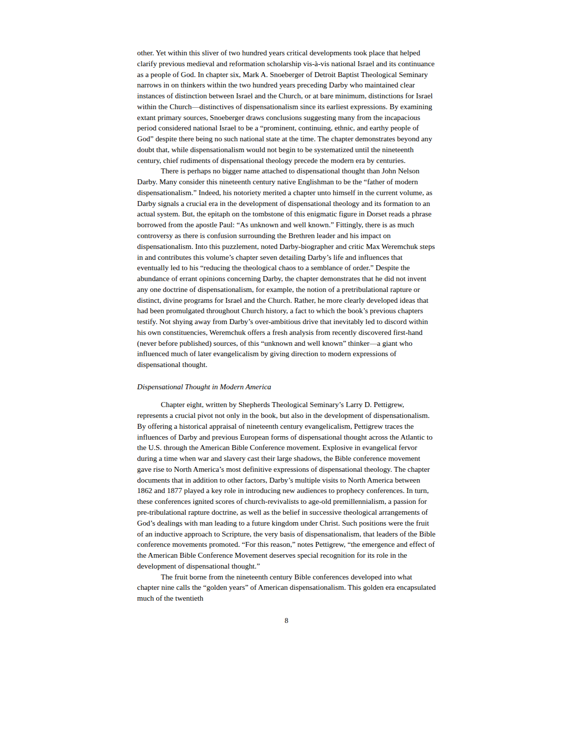other. Yet within this sliver of two hundred years critical developments took place that helped clarify previous medieval and reformation scholarship vis-à-vis national Israel and its continuance as a people of God. In chapter six, Mark A. Snoeberger of Detroit Baptist Theological Seminary narrows in on thinkers within the two hundred years preceding Darby who maintained clear instances of distinction between Israel and the Church, or at bare minimum, distinctions for Israel within the Church—distinctives of dispensationalism since its earliest expressions. By examining extant primary sources, Snoeberger draws conclusions suggesting many from the incapacious period considered national Israel to be a “prominent, continuing, ethnic, and earthy people of God” despite there being no such national state at the time. The chapter demonstrates beyond any doubt that, while dispensationalism would not begin to be systematized until the nineteenth century, chief rudiments of dispensational theology precede the modern era by centuries.
There is perhaps no bigger name attached to dispensational thought than John Nelson Darby. Many consider this nineteenth century native Englishman to be the “father of modern dispensationalism.” Indeed, his notoriety merited a chapter unto himself in the current volume, as Darby signals a crucial era in the development of dispensational theology and its formation to an actual system. But, the epitaph on the tombstone of this enigmatic figure in Dorset reads a phrase borrowed from the apostle Paul: “As unknown and well known.” Fittingly, there is as much controversy as there is confusion surrounding the Brethren leader and his impact on dispensationalism. Into this puzzlement, noted Darby-biographer and critic Max Weremchuk steps in and contributes this volume’s chapter seven detailing Darby’s life and influences that eventually led to his “reducing the theological chaos to a semblance of order.” Despite the abundance of errant opinions concerning Darby, the chapter demonstrates that he did not invent any one doctrine of dispensationalism, for example, the notion of a pretribulational rapture or distinct, divine programs for Israel and the Church. Rather, he more clearly developed ideas that had been promulgated throughout Church history, a fact to which the book’s previous chapters testify. Not shying away from Darby’s over-ambitious drive that inevitably led to discord within his own constituencies, Weremchuk offers a fresh analysis from recently discovered first-hand (never before published) sources, of this “unknown and well known” thinker—a giant who influenced much of later evangelicalism by giving direction to modern expressions of dispensational thought.
Dispensational Thought in Modern America
Chapter eight, written by Shepherds Theological Seminary’s Larry D. Pettigrew, represents a crucial pivot not only in the book, but also in the development of dispensationalism. By offering a historical appraisal of nineteenth century evangelicalism, Pettigrew traces the influences of Darby and previous European forms of dispensational thought across the Atlantic to the U.S. through the American Bible Conference movement. Explosive in evangelical fervor during a time when war and slavery cast their large shadows, the Bible conference movement gave rise to North America’s most definitive expressions of dispensational theology. The chapter documents that in addition to other factors, Darby’s multiple visits to North America between 1862 and 1877 played a key role in introducing new audiences to prophecy conferences. In turn, these conferences ignited scores of church-revivalists to age-old premillennialism, a passion for pre-tribulational rapture doctrine, as well as the belief in successive theological arrangements of God’s dealings with man leading to a future kingdom under Christ. Such positions were the fruit of an inductive approach to Scripture, the very basis of dispensationalism, that leaders of the Bible conference movements promoted. “For this reason,” notes Pettigrew, “the emergence and effect of the American Bible Conference Movement deserves special recognition for its role in the development of dispensational thought.”
The fruit borne from the nineteenth century Bible conferences developed into what chapter nine calls the “golden years” of American dispensationalism. This golden era encapsulated much of the twentieth
8